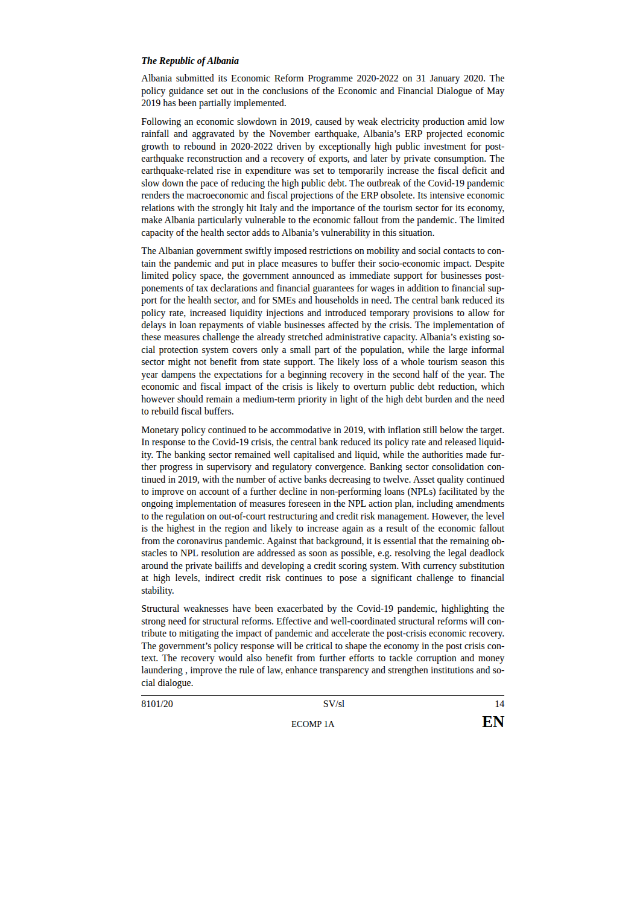The Republic of Albania
Albania submitted its Economic Reform Programme 2020-2022 on 31 January 2020. The policy guidance set out in the conclusions of the Economic and Financial Dialogue of May 2019 has been partially implemented.
Following an economic slowdown in 2019, caused by weak electricity production amid low rainfall and aggravated by the November earthquake, Albania’s ERP projected economic growth to rebound in 2020-2022 driven by exceptionally high public investment for post-earthquake reconstruction and a recovery of exports, and later by private consumption. The earthquake-related rise in expenditure was set to temporarily increase the fiscal deficit and slow down the pace of reducing the high public debt. The outbreak of the Covid-19 pandemic renders the macroeconomic and fiscal projections of the ERP obsolete. Its intensive economic relations with the strongly hit Italy and the importance of the tourism sector for its economy, make Albania particularly vulnerable to the economic fallout from the pandemic. The limited capacity of the health sector adds to Albania’s vulnerability in this situation.
The Albanian government swiftly imposed restrictions on mobility and social contacts to contain the pandemic and put in place measures to buffer their socio-economic impact. Despite limited policy space, the government announced as immediate support for businesses postponements of tax declarations and financial guarantees for wages in addition to financial support for the health sector, and for SMEs and households in need. The central bank reduced its policy rate, increased liquidity injections and introduced temporary provisions to allow for delays in loan repayments of viable businesses affected by the crisis. The implementation of these measures challenge the already stretched administrative capacity. Albania’s existing social protection system covers only a small part of the population, while the large informal sector might not benefit from state support. The likely loss of a whole tourism season this year dampens the expectations for a beginning recovery in the second half of the year. The economic and fiscal impact of the crisis is likely to overturn public debt reduction, which however should remain a medium-term priority in light of the high debt burden and the need to rebuild fiscal buffers.
Monetary policy continued to be accommodative in 2019, with inflation still below the target. In response to the Covid-19 crisis, the central bank reduced its policy rate and released liquidity. The banking sector remained well capitalised and liquid, while the authorities made further progress in supervisory and regulatory convergence. Banking sector consolidation continued in 2019, with the number of active banks decreasing to twelve. Asset quality continued to improve on account of a further decline in non-performing loans (NPLs) facilitated by the ongoing implementation of measures foreseen in the NPL action plan, including amendments to the regulation on out-of-court restructuring and credit risk management. However, the level is the highest in the region and likely to increase again as a result of the economic fallout from the coronavirus pandemic. Against that background, it is essential that the remaining obstacles to NPL resolution are addressed as soon as possible, e.g. resolving the legal deadlock around the private bailiffs and developing a credit scoring system. With currency substitution at high levels, indirect credit risk continues to pose a significant challenge to financial stability.
Structural weaknesses have been exacerbated by the Covid-19 pandemic, highlighting the strong need for structural reforms. Effective and well-coordinated structural reforms will contribute to mitigating the impact of pandemic and accelerate the post-crisis economic recovery. The government’s policy response will be critical to shape the economy in the post crisis context. The recovery would also benefit from further efforts to tackle corruption and money laundering , improve the rule of law, enhance transparency and strengthen institutions and social dialogue.
8101/20
SV/sl
14
ECOMP 1A
EN